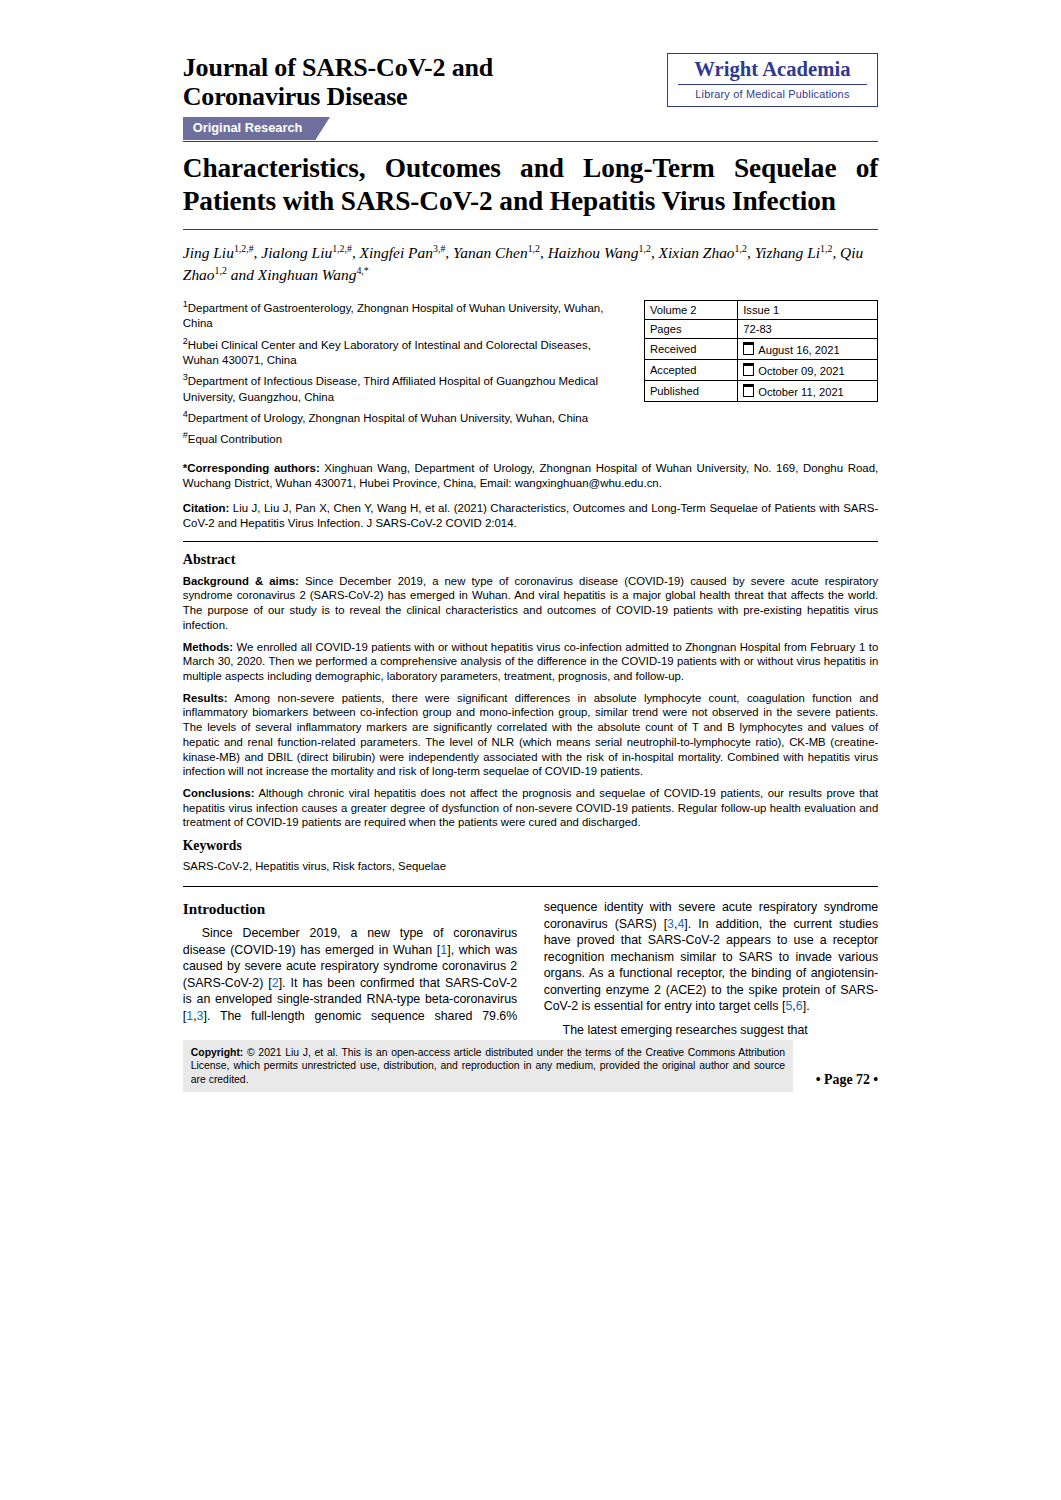Journal of SARS-CoV-2 and Coronavirus Disease
Wright Academia
Library of Medical Publications
Original Research
Characteristics, Outcomes and Long-Term Sequelae of Patients with SARS-CoV-2 and Hepatitis Virus Infection
Jing Liu1,2,#, Jialong Liu1,2,#, Xingfei Pan3,#, Yanan Chen1,2, Haizhou Wang1,2, Xixian Zhao1,2, Yizhang Li1,2, Qiu Zhao1,2 and Xinghuan Wang4,*
1Department of Gastroenterology, Zhongnan Hospital of Wuhan University, Wuhan, China
2Hubei Clinical Center and Key Laboratory of Intestinal and Colorectal Diseases, Wuhan 430071, China
3Department of Infectious Disease, Third Affiliated Hospital of Guangzhou Medical University, Guangzhou, China
4Department of Urology, Zhongnan Hospital of Wuhan University, Wuhan, China
#Equal Contribution
| Volume 2 | Issue 1 |
| Pages | 72-83 |
| Received | August 16, 2021 |
| Accepted | October 09, 2021 |
| Published | October 11, 2021 |
*Corresponding authors: Xinghuan Wang, Department of Urology, Zhongnan Hospital of Wuhan University, No. 169, Donghu Road, Wuchang District, Wuhan 430071, Hubei Province, China, Email: wangxinghuan@whu.edu.cn.
Citation: Liu J, Liu J, Pan X, Chen Y, Wang H, et al. (2021) Characteristics, Outcomes and Long-Term Sequelae of Patients with SARS-CoV-2 and Hepatitis Virus Infection. J SARS-CoV-2 COVID 2:014.
Abstract
Background & aims: Since December 2019, a new type of coronavirus disease (COVID-19) caused by severe acute respiratory syndrome coronavirus 2 (SARS-CoV-2) has emerged in Wuhan. And viral hepatitis is a major global health threat that affects the world. The purpose of our study is to reveal the clinical characteristics and outcomes of COVID-19 patients with pre-existing hepatitis virus infection.
Methods: We enrolled all COVID-19 patients with or without hepatitis virus co-infection admitted to Zhongnan Hospital from February 1 to March 30, 2020. Then we performed a comprehensive analysis of the difference in the COVID-19 patients with or without virus hepatitis in multiple aspects including demographic, laboratory parameters, treatment, prognosis, and follow-up.
Results: Among non-severe patients, there were significant differences in absolute lymphocyte count, coagulation function and inflammatory biomarkers between co-infection group and mono-infection group, similar trend were not observed in the severe patients. The levels of several inflammatory markers are significantly correlated with the absolute count of T and B lymphocytes and values of hepatic and renal function-related parameters. The level of NLR (which means serial neutrophil-to-lymphocyte ratio), CK-MB (creatine-kinase-MB) and DBIL (direct bilirubin) were independently associated with the risk of in-hospital mortality. Combined with hepatitis virus infection will not increase the mortality and risk of long-term sequelae of COVID-19 patients.
Conclusions: Although chronic viral hepatitis does not affect the prognosis and sequelae of COVID-19 patients, our results prove that hepatitis virus infection causes a greater degree of dysfunction of non-severe COVID-19 patients. Regular follow-up health evaluation and treatment of COVID-19 patients are required when the patients were cured and discharged.
Keywords
SARS-CoV-2, Hepatitis virus, Risk factors, Sequelae
Introduction
Since December 2019, a new type of coronavirus disease (COVID-19) has emerged in Wuhan [1], which was caused by severe acute respiratory syndrome coronavirus 2 (SARS-CoV-2) [2]. It has been confirmed that SARS-CoV-2 is an enveloped single-stranded RNA-type beta-coronavirus [1,3]. The full-length genomic sequence shared 79.6% sequence identity with severe acute respiratory syndrome coronavirus (SARS) [3,4]. In addition, the current studies have proved that SARS-CoV-2 appears to use a receptor recognition mechanism similar to SARS to invade various organs. As a functional receptor, the binding of angiotensin-converting enzyme 2 (ACE2) to the spike protein of SARS-CoV-2 is essential for entry into target cells [5,6].
The latest emerging researches suggest that
Copyright: © 2021 Liu J, et al. This is an open-access article distributed under the terms of the Creative Commons Attribution License, which permits unrestricted use, distribution, and reproduction in any medium, provided the original author and source are credited.
• Page 72 •